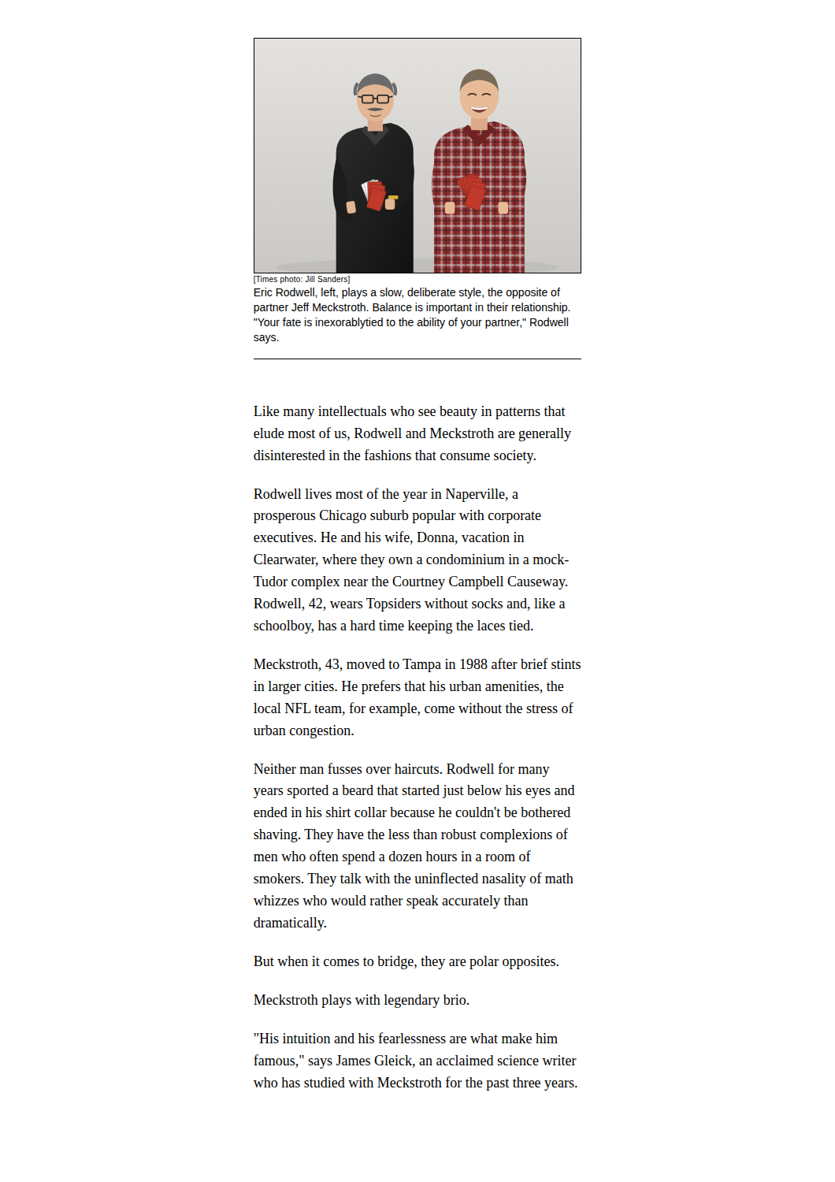[Times photo: Jill Sanders]
Eric Rodwell, left, plays a slow, deliberate style, the opposite of partner Jeff Meckstroth. Balance is important in their relationship. "Your fate is inexorablytied to the ability of your partner," Rodwell says.
Like many intellectuals who see beauty in patterns that elude most of us, Rodwell and Meckstroth are generally disinterested in the fashions that consume society.
Rodwell lives most of the year in Naperville, a prosperous Chicago suburb popular with corporate executives. He and his wife, Donna, vacation in Clearwater, where they own a condominium in a mock-Tudor complex near the Courtney Campbell Causeway. Rodwell, 42, wears Topsiders without socks and, like a schoolboy, has a hard time keeping the laces tied.
Meckstroth, 43, moved to Tampa in 1988 after brief stints in larger cities. He prefers that his urban amenities, the local NFL team, for example, come without the stress of urban congestion.
Neither man fusses over haircuts. Rodwell for many years sported a beard that started just below his eyes and ended in his shirt collar because he couldn't be bothered shaving. They have the less than robust complexions of men who often spend a dozen hours in a room of smokers. They talk with the uninflected nasality of math whizzes who would rather speak accurately than dramatically.
But when it comes to bridge, they are polar opposites.
Meckstroth plays with legendary brio.
"His intuition and his fearlessness are what make him famous," says James Gleick, an acclaimed science writer who has studied with Meckstroth for the past three years.